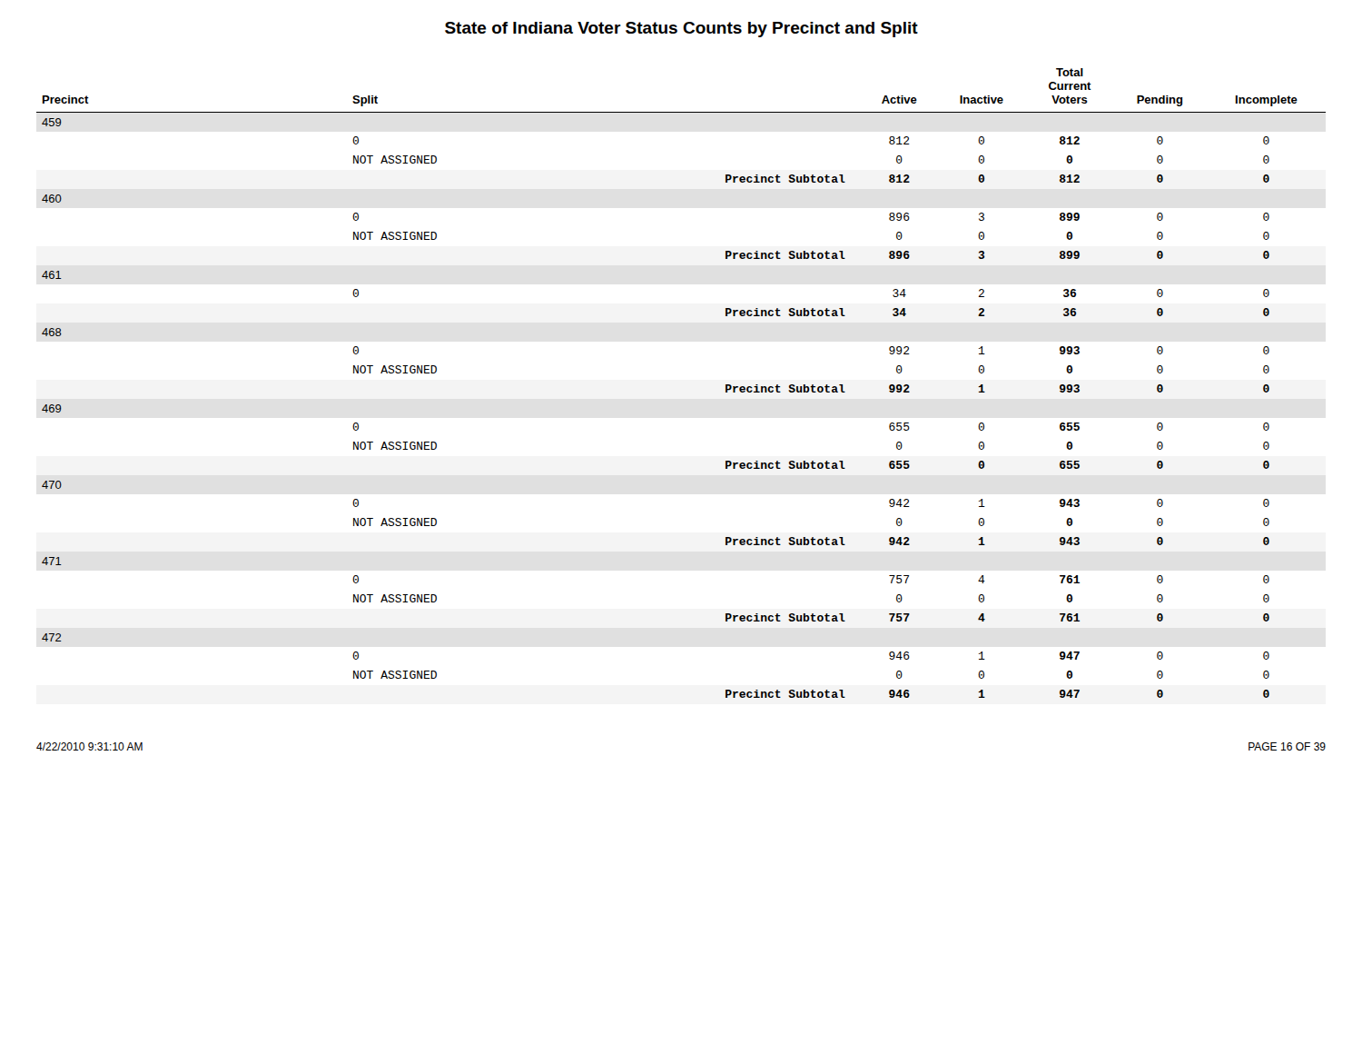State of Indiana Voter Status Counts by Precinct and Split
| Precinct | Split | | Active | Inactive | Total Current Voters | Pending | Incomplete |
| --- | --- | --- | --- | --- | --- | --- | --- |
| 459 | | | | | | | |
| | 0 | | 812 | 0 | 812 | 0 | 0 |
| | NOT ASSIGNED | | 0 | 0 | 0 | 0 | 0 |
| | | Precinct Subtotal | 812 | 0 | 812 | 0 | 0 |
| 460 | | | | | | | |
| | 0 | | 896 | 3 | 899 | 0 | 0 |
| | NOT ASSIGNED | | 0 | 0 | 0 | 0 | 0 |
| | | Precinct Subtotal | 896 | 3 | 899 | 0 | 0 |
| 461 | | | | | | | |
| | 0 | | 34 | 2 | 36 | 0 | 0 |
| | | Precinct Subtotal | 34 | 2 | 36 | 0 | 0 |
| 468 | | | | | | | |
| | 0 | | 992 | 1 | 993 | 0 | 0 |
| | NOT ASSIGNED | | 0 | 0 | 0 | 0 | 0 |
| | | Precinct Subtotal | 992 | 1 | 993 | 0 | 0 |
| 469 | | | | | | | |
| | 0 | | 655 | 0 | 655 | 0 | 0 |
| | NOT ASSIGNED | | 0 | 0 | 0 | 0 | 0 |
| | | Precinct Subtotal | 655 | 0 | 655 | 0 | 0 |
| 470 | | | | | | | |
| | 0 | | 942 | 1 | 943 | 0 | 0 |
| | NOT ASSIGNED | | 0 | 0 | 0 | 0 | 0 |
| | | Precinct Subtotal | 942 | 1 | 943 | 0 | 0 |
| 471 | | | | | | | |
| | 0 | | 757 | 4 | 761 | 0 | 0 |
| | NOT ASSIGNED | | 0 | 0 | 0 | 0 | 0 |
| | | Precinct Subtotal | 757 | 4 | 761 | 0 | 0 |
| 472 | | | | | | | |
| | 0 | | 946 | 1 | 947 | 0 | 0 |
| | NOT ASSIGNED | | 0 | 0 | 0 | 0 | 0 |
| | | Precinct Subtotal | 946 | 1 | 947 | 0 | 0 |
4/22/2010 9:31:10 AM PAGE 16 OF 39